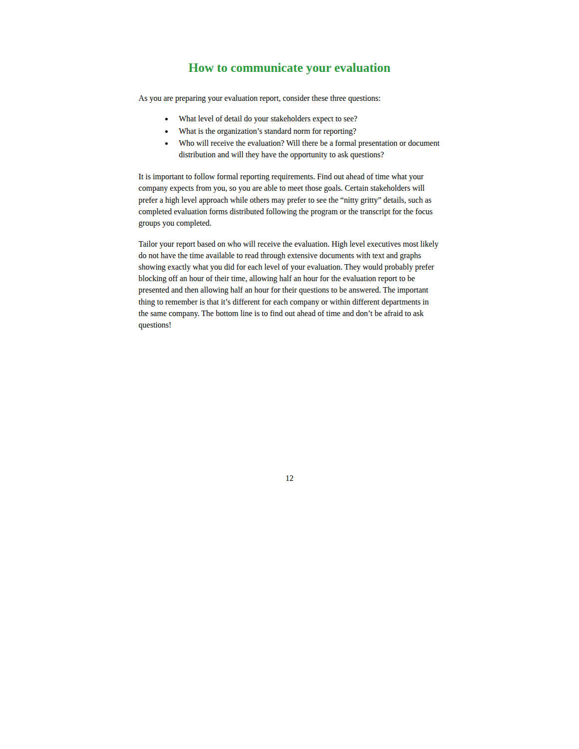How to communicate your evaluation
As you are preparing your evaluation report, consider these three questions:
What level of detail do your stakeholders expect to see?
What is the organization’s standard norm for reporting?
Who will receive the evaluation? Will there be a formal presentation or document distribution and will they have the opportunity to ask questions?
It is important to follow formal reporting requirements. Find out ahead of time what your company expects from you, so you are able to meet those goals. Certain stakeholders will prefer a high level approach while others may prefer to see the “nitty gritty” details, such as completed evaluation forms distributed following the program or the transcript for the focus groups you completed.
Tailor your report based on who will receive the evaluation. High level executives most likely do not have the time available to read through extensive documents with text and graphs showing exactly what you did for each level of your evaluation. They would probably prefer blocking off an hour of their time, allowing half an hour for the evaluation report to be presented and then allowing half an hour for their questions to be answered. The important thing to remember is that it’s different for each company or within different departments in the same company. The bottom line is to find out ahead of time and don’t be afraid to ask questions!
12